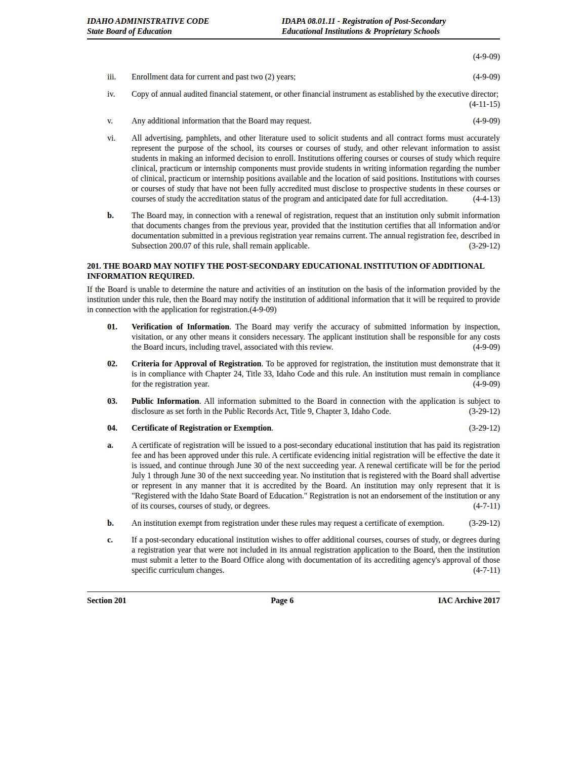IDAHO ADMINISTRATIVE CODE
State Board of Education
IDAPA 08.01.11 - Registration of Post-Secondary
Educational Institutions & Proprietary Schools
(4-9-09)
iii.
Enrollment data for current and past two (2) years;(4-9-09)
iv.
Copy of annual audited financial statement, or other financial instrument as established by the executive director;(4-11-15)
v.
Any additional information that the Board may request.(4-9-09)
vi.
All advertising, pamphlets, and other literature used to solicit students and all contract forms must accurately represent the purpose of the school, its courses or courses of study, and other relevant information to assist students in making an informed decision to enroll. Institutions offering courses or courses of study which require clinical, practicum or internship components must provide students in writing information regarding the number of clinical, practicum or internship positions available and the location of said positions. Institutions with courses or courses of study that have not been fully accredited must disclose to prospective students in these courses or courses of study the accreditation status of the program and anticipated date for full accreditation.(4-4-13)
b.
The Board may, in connection with a renewal of registration, request that an institution only submit information that documents changes from the previous year, provided that the institution certifies that all information and/or documentation submitted in a previous registration year remains current. The annual registration fee, described in Subsection 200.07 of this rule, shall remain applicable.(3-29-12)
201. THE BOARD MAY NOTIFY THE POST-SECONDARY EDUCATIONAL INSTITUTION OF ADDITIONAL INFORMATION REQUIRED.
If the Board is unable to determine the nature and activities of an institution on the basis of the information provided by the institution under this rule, then the Board may notify the institution of additional information that it will be required to provide in connection with the application for registration.(4-9-09)
01.
Verification of Information. The Board may verify the accuracy of submitted information by inspection, visitation, or any other means it considers necessary. The applicant institution shall be responsible for any costs the Board incurs, including travel, associated with this review.(4-9-09)
02.
Criteria for Approval of Registration. To be approved for registration, the institution must demonstrate that it is in compliance with Chapter 24, Title 33, Idaho Code and this rule. An institution must remain in compliance for the registration year.(4-9-09)
03.
Public Information. All information submitted to the Board in connection with the application is subject to disclosure as set forth in the Public Records Act, Title 9, Chapter 3, Idaho Code.(3-29-12)
04.
Certificate of Registration or Exemption.(3-29-12)
a.
A certificate of registration will be issued to a post-secondary educational institution that has paid its registration fee and has been approved under this rule. A certificate evidencing initial registration will be effective the date it is issued, and continue through June 30 of the next succeeding year. A renewal certificate will be for the period July 1 through June 30 of the next succeeding year. No institution that is registered with the Board shall advertise or represent in any manner that it is accredited by the Board. An institution may only represent that it is "Registered with the Idaho State Board of Education." Registration is not an endorsement of the institution or any of its courses, courses of study, or degrees.(4-7-11)
b.
An institution exempt from registration under these rules may request a certificate of exemption.(3-29-12)
c.
If a post-secondary educational institution wishes to offer additional courses, courses of study, or degrees during a registration year that were not included in its annual registration application to the Board, then the institution must submit a letter to the Board Office along with documentation of its accrediting agency's approval of those specific curriculum changes.(4-7-11)
Section 201
Page 6
IAC Archive 2017